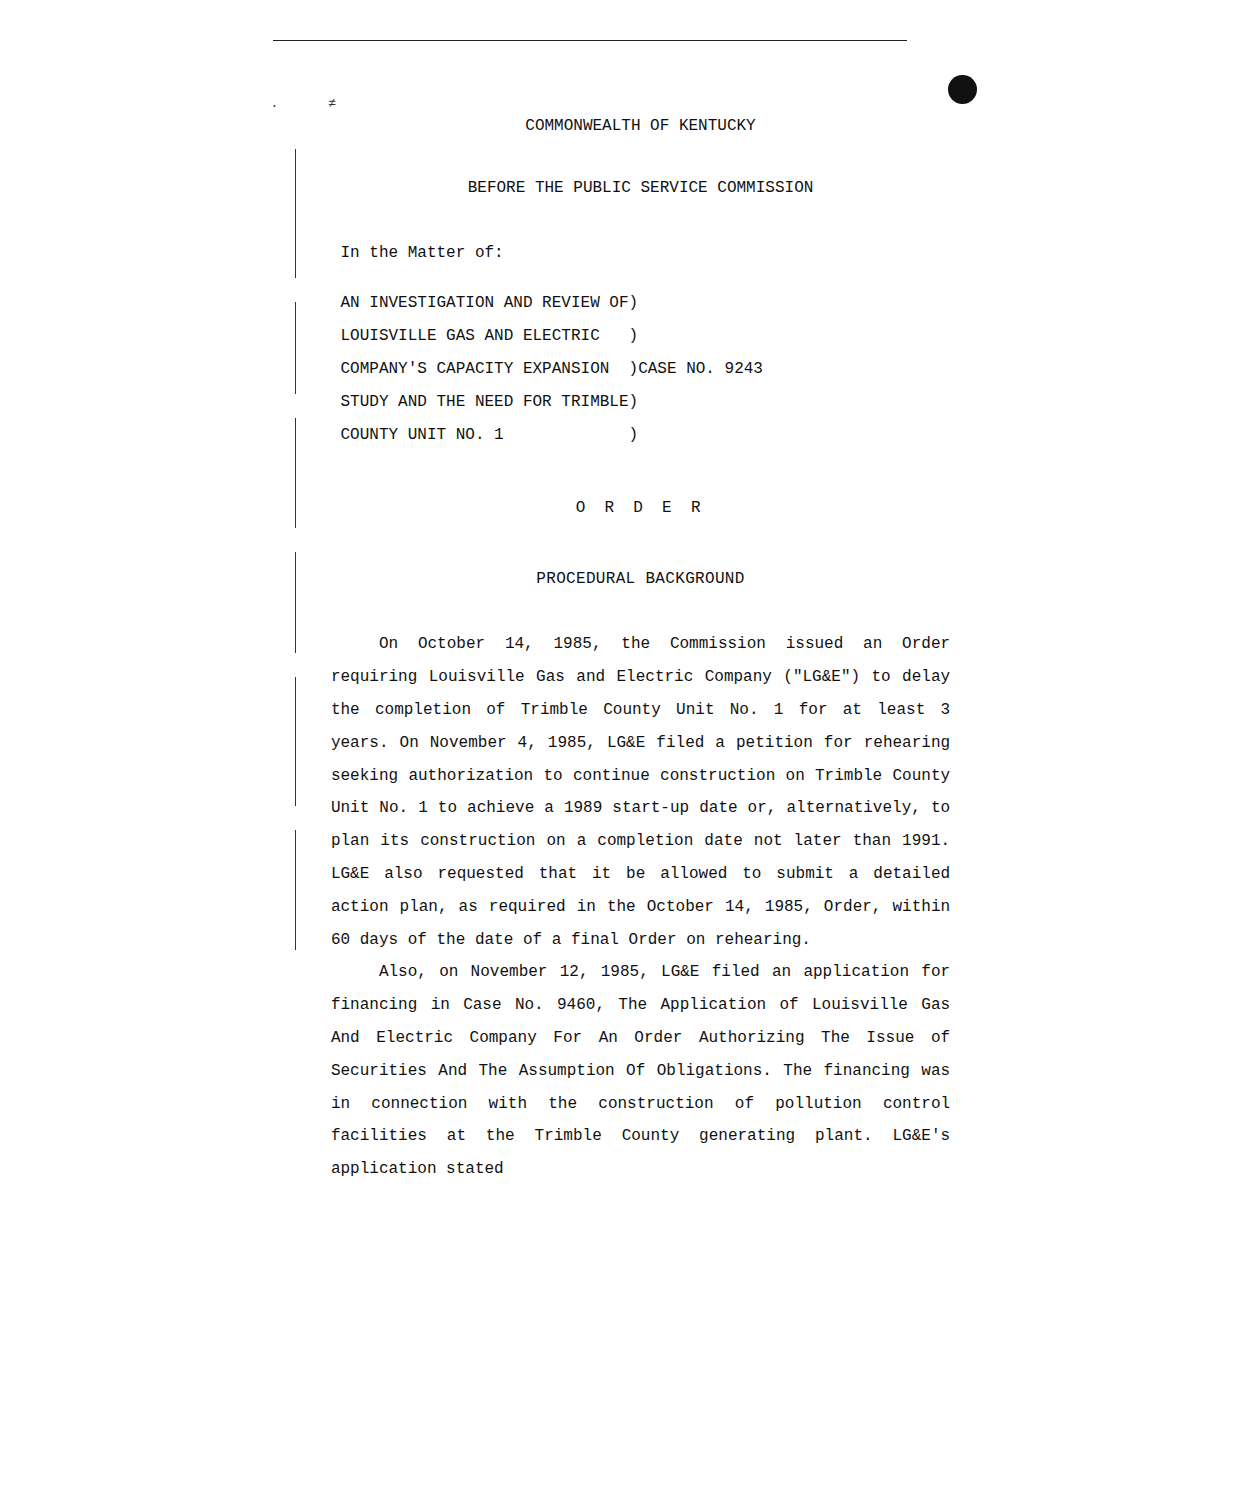. ≠
COMMONWEALTH OF KENTUCKY
BEFORE THE PUBLIC SERVICE COMMISSION
In the Matter of:
| AN INVESTIGATION AND REVIEW OF | ) | |
| LOUISVILLE GAS AND ELECTRIC | ) | |
| COMPANY'S CAPACITY EXPANSION | ) | CASE NO. 9243 |
| STUDY AND THE NEED FOR TRIMBLE | ) | |
| COUNTY UNIT NO. 1 | ) | |
O R D E R
PROCEDURAL BACKGROUND
On October 14, 1985, the Commission issued an Order requiring Louisville Gas and Electric Company ("LG&E") to delay the completion of Trimble County Unit No. 1 for at least 3 years. On November 4, 1985, LG&E filed a petition for rehearing seeking authorization to continue construction on Trimble County Unit No. 1 to achieve a 1989 start-up date or, alternatively, to plan its construction on a completion date not later than 1991. LG&E also requested that it be allowed to submit a detailed action plan, as required in the October 14, 1985, Order, within 60 days of the date of a final Order on rehearing.
Also, on November 12, 1985, LG&E filed an application for financing in Case No. 9460, The Application of Louisville Gas And Electric Company For An Order Authorizing The Issue of Securities And The Assumption Of Obligations. The financing was in connection with the construction of pollution control facilities at the Trimble County generating plant. LG&E's application stated